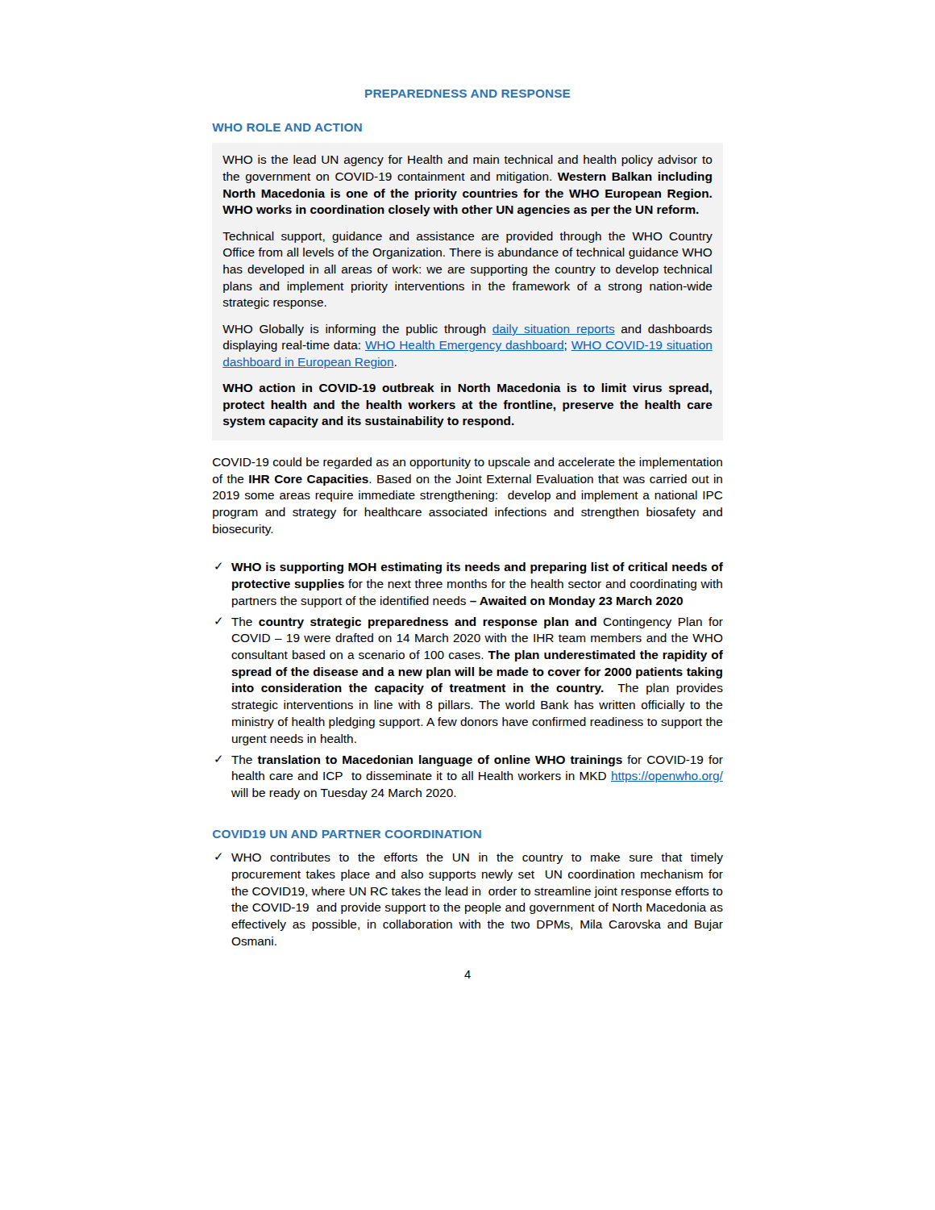PREPAREDNESS AND RESPONSE
WHO ROLE AND ACTION
WHO is the lead UN agency for Health and main technical and health policy advisor to the government on COVID-19 containment and mitigation. Western Balkan including North Macedonia is one of the priority countries for the WHO European Region. WHO works in coordination closely with other UN agencies as per the UN reform.
Technical support, guidance and assistance are provided through the WHO Country Office from all levels of the Organization. There is abundance of technical guidance WHO has developed in all areas of work: we are supporting the country to develop technical plans and implement priority interventions in the framework of a strong nation-wide strategic response.
WHO Globally is informing the public through daily situation reports and dashboards displaying real-time data: WHO Health Emergency dashboard; WHO COVID-19 situation dashboard in European Region.
WHO action in COVID-19 outbreak in North Macedonia is to limit virus spread, protect health and the health workers at the frontline, preserve the health care system capacity and its sustainability to respond.
COVID-19 could be regarded as an opportunity to upscale and accelerate the implementation of the IHR Core Capacities. Based on the Joint External Evaluation that was carried out in 2019 some areas require immediate strengthening: develop and implement a national IPC program and strategy for healthcare associated infections and strengthen biosafety and biosecurity.
WHO is supporting MOH estimating its needs and preparing list of critical needs of protective supplies for the next three months for the health sector and coordinating with partners the support of the identified needs – Awaited on Monday 23 March 2020
The country strategic preparedness and response plan and Contingency Plan for COVID – 19 were drafted on 14 March 2020 with the IHR team members and the WHO consultant based on a scenario of 100 cases. The plan underestimated the rapidity of spread of the disease and a new plan will be made to cover for 2000 patients taking into consideration the capacity of treatment in the country. The plan provides strategic interventions in line with 8 pillars. The world Bank has written officially to the ministry of health pledging support. A few donors have confirmed readiness to support the urgent needs in health.
The translation to Macedonian language of online WHO trainings for COVID-19 for health care and ICP to disseminate it to all Health workers in MKD https://openwho.org/ will be ready on Tuesday 24 March 2020.
COVID19 UN AND PARTNER COORDINATION
WHO contributes to the efforts the UN in the country to make sure that timely procurement takes place and also supports newly set UN coordination mechanism for the COVID19, where UN RC takes the lead in order to streamline joint response efforts to the COVID-19 and provide support to the people and government of North Macedonia as effectively as possible, in collaboration with the two DPMs, Mila Carovska and Bujar Osmani.
4